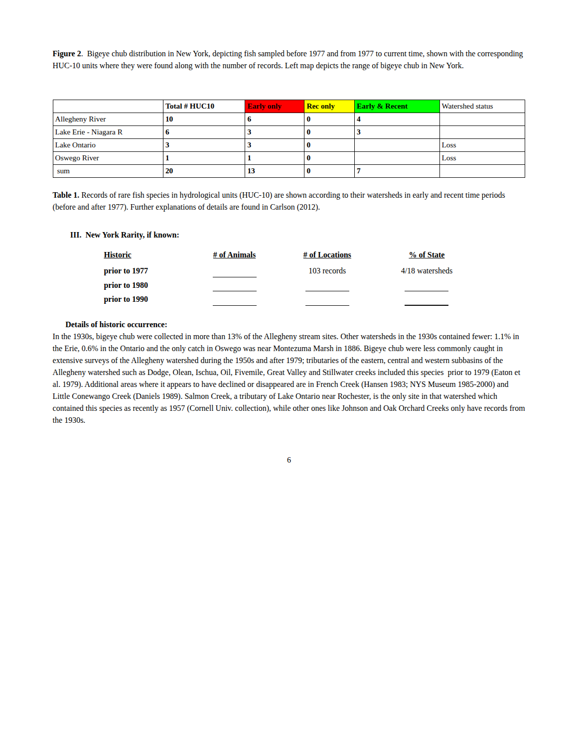Figure 2. Bigeye chub distribution in New York, depicting fish sampled before 1977 and from 1977 to current time, shown with the corresponding HUC-10 units where they were found along with the number of records. Left map depicts the range of bigeye chub in New York.
| | Total # HUC10 | Early only | Rec only | Early & Recent | Watershed status |
| Allegheny River | 10 | 6 | 0 | 4 | |
| Lake Erie - Niagara R | 6 | 3 | 0 | 3 | |
| Lake Ontario | 3 | 3 | 0 | | Loss |
| Oswego River | 1 | 1 | 0 | | Loss |
| sum | 20 | 13 | 0 | 7 | |
Table 1. Records of rare fish species in hydrological units (HUC-10) are shown according to their watersheds in early and recent time periods (before and after 1977). Further explanations of details are found in Carlson (2012).
III. New York Rarity, if known:
| Historic | # of Animals | # of Locations | % of State |
| --- | --- | --- | --- |
| prior to 1977 | | 103 records | 4/18 watersheds |
| prior to 1980 | | | |
| prior to 1990 | | | |
Details of historic occurrence:
In the 1930s, bigeye chub were collected in more than 13% of the Allegheny stream sites. Other watersheds in the 1930s contained fewer: 1.1% in the Erie, 0.6% in the Ontario and the only catch in Oswego was near Montezuma Marsh in 1886. Bigeye chub were less commonly caught in extensive surveys of the Allegheny watershed during the 1950s and after 1979; tributaries of the eastern, central and western subbasins of the Allegheny watershed such as Dodge, Olean, Ischua, Oil, Fivemile, Great Valley and Stillwater creeks included this species prior to 1979 (Eaton et al. 1979). Additional areas where it appears to have declined or disappeared are in French Creek (Hansen 1983; NYS Museum 1985-2000) and Little Conewango Creek (Daniels 1989). Salmon Creek, a tributary of Lake Ontario near Rochester, is the only site in that watershed which contained this species as recently as 1957 (Cornell Univ. collection), while other ones like Johnson and Oak Orchard Creeks only have records from the 1930s.
6